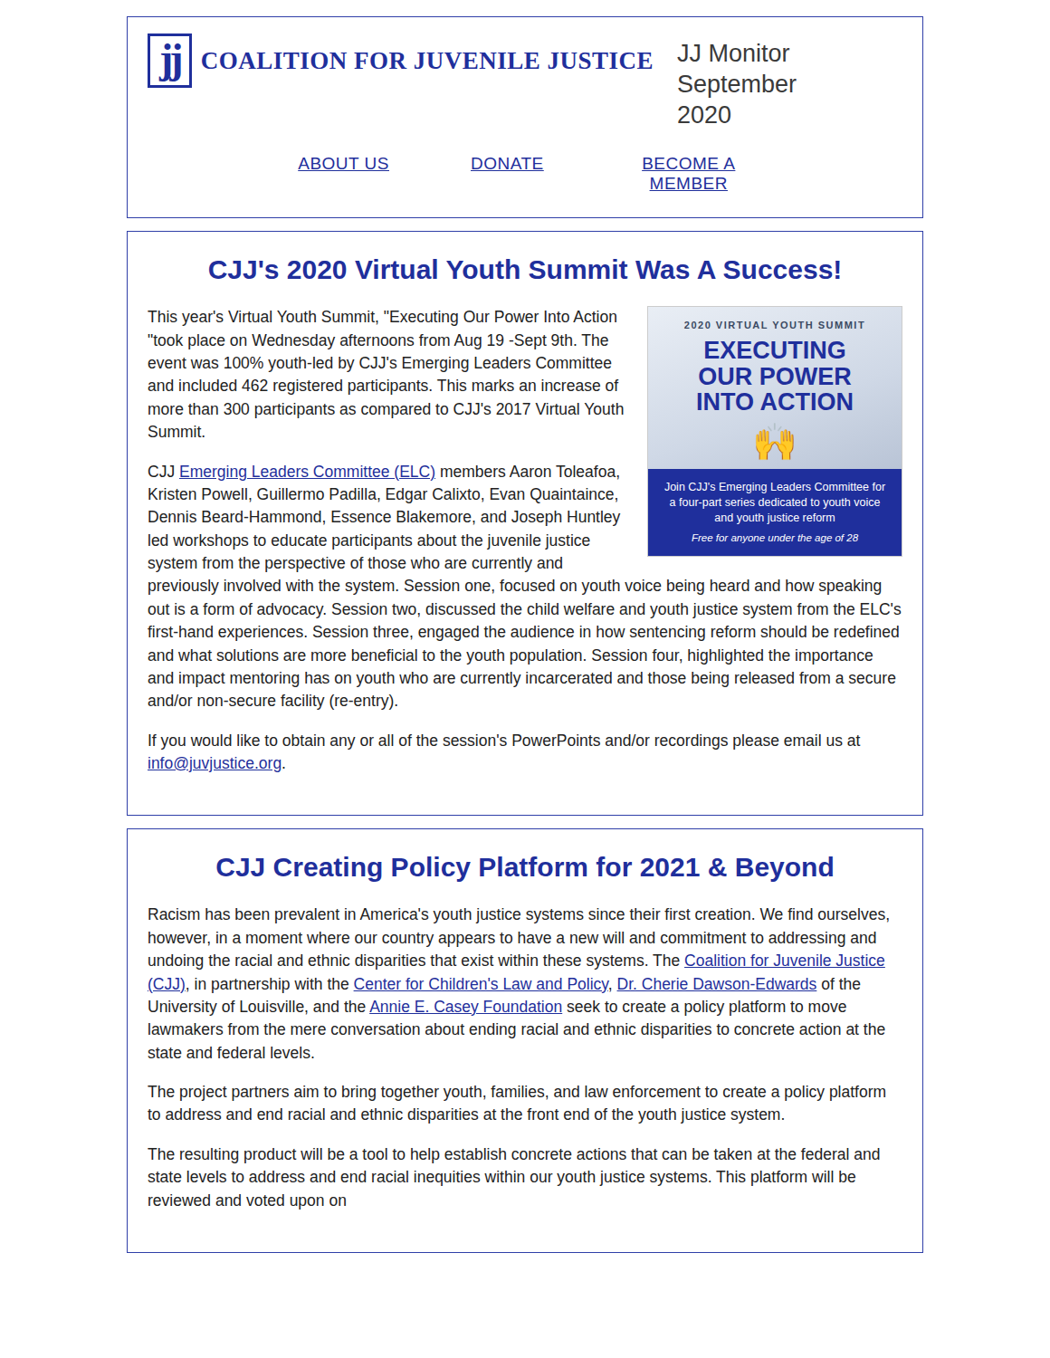jj COALITION FOR JUVENILE JUSTICE
JJ Monitor
September
2020
ABOUT US DONATE BECOME A MEMBER
CJJ's 2020 Virtual Youth Summit Was A Success!
2020 VIRTUAL YOUTH SUMMIT
Executing
Our Power
Into Action
🙌
Join CJJ's Emerging Leaders Committee for a four-part series dedicated to youth voice and youth justice reform Free for anyone under the age of 28
This year's Virtual Youth Summit, "Executing Our Power Into Action "took place on Wednesday afternoons from Aug 19 -Sept 9th. The event was 100% youth-led by CJJ's Emerging Leaders Committee and included 462 registered participants. This marks an increase of more than 300 participants as compared to CJJ's 2017 Virtual Youth Summit.
CJJ Emerging Leaders Committee (ELC) members Aaron Toleafoa, Kristen Powell, Guillermo Padilla, Edgar Calixto, Evan Quaintaince, Dennis Beard-Hammond, Essence Blakemore, and Joseph Huntley led workshops to educate participants about the juvenile justice system from the perspective of those who are currently and previously involved with the system. Session one, focused on youth voice being heard and how speaking out is a form of advocacy. Session two, discussed the child welfare and youth justice system from the ELC's first-hand experiences. Session three, engaged the audience in how sentencing reform should be redefined and what solutions are more beneficial to the youth population. Session four, highlighted the importance and impact mentoring has on youth who are currently incarcerated and those being released from a secure and/or non-secure facility (re-entry).
If you would like to obtain any or all of the session's PowerPoints and/or recordings please email us at info@juvjustice.org.
CJJ Creating Policy Platform for 2021 & Beyond
Racism has been prevalent in America's youth justice systems since their first creation. We find ourselves, however, in a moment where our country appears to have a new will and commitment to addressing and undoing the racial and ethnic disparities that exist within these systems. The Coalition for Juvenile Justice (CJJ), in partnership with the Center for Children's Law and Policy, Dr. Cherie Dawson-Edwards of the University of Louisville, and the Annie E. Casey Foundation seek to create a policy platform to move lawmakers from the mere conversation about ending racial and ethnic disparities to concrete action at the state and federal levels.
The project partners aim to bring together youth, families, and law enforcement to create a policy platform to address and end racial and ethnic disparities at the front end of the youth justice system.
The resulting product will be a tool to help establish concrete actions that can be taken at the federal and state levels to address and end racial inequities within our youth justice systems. This platform will be reviewed and voted upon on